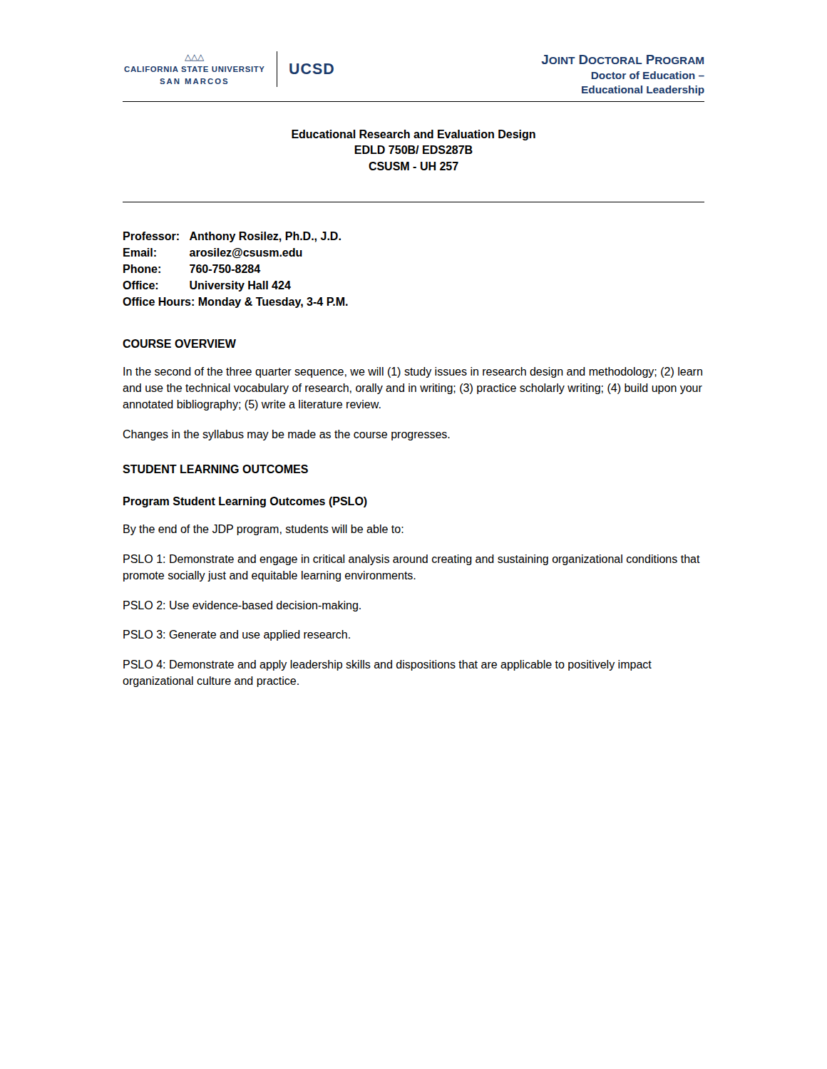△△△
CALIFORNIA STATE UNIVERSITY
SAN MARCOS
UCSD
JOINT DOCTORAL PROGRAM
Doctor of Education –
Educational Leadership
Educational Research and Evaluation Design
EDLD 750B/ EDS287B
CSUSM - UH 257
| Professor: | Anthony Rosilez, Ph.D., J.D. |
| Email: | arosilez@csusm.edu |
| Phone: | 760-750-8284 |
| Office: | University Hall 424 |
| Office Hours: Monday & Tuesday, 3-4 P.M. |
COURSE OVERVIEW
In the second of the three quarter sequence, we will (1) study issues in research design and methodology; (2) learn and use the technical vocabulary of research, orally and in writing; (3) practice scholarly writing; (4) build upon your annotated bibliography; (5) write a literature review.
Changes in the syllabus may be made as the course progresses.
STUDENT LEARNING OUTCOMES
Program Student Learning Outcomes (PSLO)
By the end of the JDP program, students will be able to:
PSLO 1: Demonstrate and engage in critical analysis around creating and sustaining organizational conditions that promote socially just and equitable learning environments.
PSLO 2: Use evidence-based decision-making.
PSLO 3: Generate and use applied research.
PSLO 4: Demonstrate and apply leadership skills and dispositions that are applicable to positively impact organizational culture and practice.